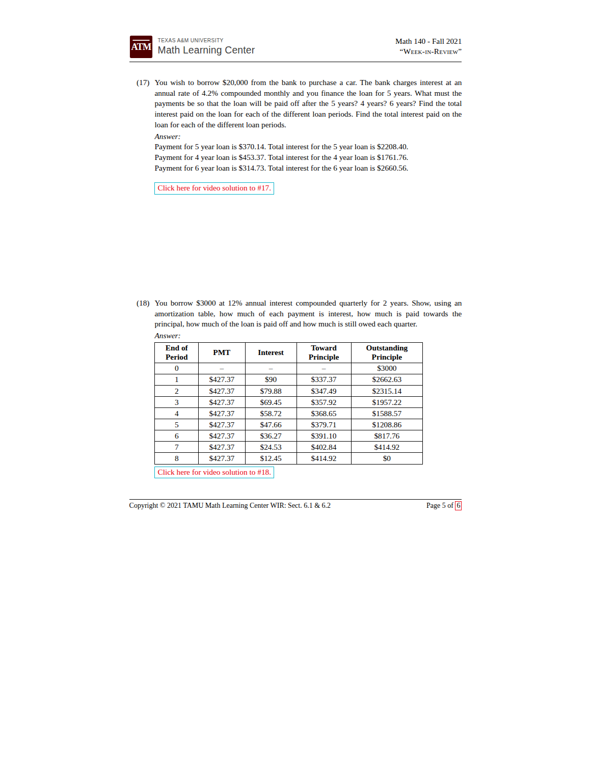ATM
Texas A&M University
Math Learning Center
Math 140 - Fall 2021
“Week-in-Review”
(17)
You wish to borrow $20,000 from the bank to purchase a car. The bank charges interest at an annual rate of 4.2% compounded monthly and you finance the loan for 5 years. What must the payments be so that the loan will be paid off after the 5 years? 4 years? 6 years? Find the total interest paid on the loan for each of the different loan periods. Find the total interest paid on the loan for each of the different loan periods.
Answer:
Payment for 5 year loan is $370.14. Total interest for the 5 year loan is $2208.40.
Payment for 4 year loan is $453.37. Total interest for the 4 year loan is $1761.76.
Payment for 6 year loan is $314.73. Total interest for the 6 year loan is $2660.56.
Click here for video solution to #17.
(18)
You borrow $3000 at 12% annual interest compounded quarterly for 2 years. Show, using an amortization table, how much of each payment is interest, how much is paid towards the principal, how much of the loan is paid off and how much is still owed each quarter.
Answer:
| End of Period | PMT | Interest | Toward Principle | Outstanding Principle |
| --- | --- | --- | --- | --- |
| 0 | – | – | – | $3000 |
| 1 | $427.37 | $90 | $337.37 | $2662.63 |
| 2 | $427.37 | $79.88 | $347.49 | $2315.14 |
| 3 | $427.37 | $69.45 | $357.92 | $1957.22 |
| 4 | $427.37 | $58.72 | $368.65 | $1588.57 |
| 5 | $427.37 | $47.66 | $379.71 | $1208.86 |
| 6 | $427.37 | $36.27 | $391.10 | $817.76 |
| 7 | $427.37 | $24.53 | $402.84 | $414.92 |
| 8 | $427.37 | $12.45 | $414.92 | $0 |
Click here for video solution to #18.
Copyright © 2021 TAMU Math Learning Center WIR: Sect. 6.1 & 6.2
Page 5 of 6